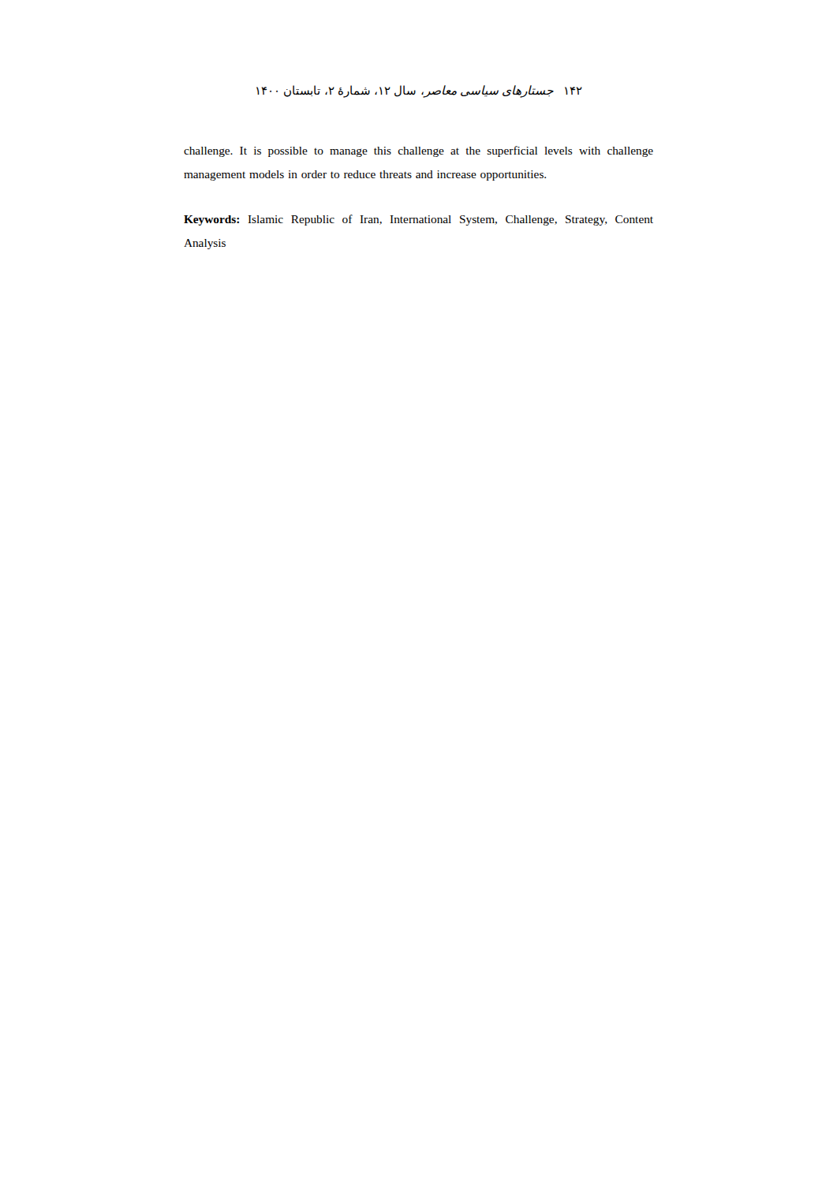۱۴۲ جستارهای سیاسی معاصر، سال ۱۲، شمارۀ ۲، تابستان ۱۴۰۰
challenge. It is possible to manage this challenge at the superficial levels with challenge management models in order to reduce threats and increase opportunities.
Keywords: Islamic Republic of Iran, International System, Challenge, Strategy, Content Analysis